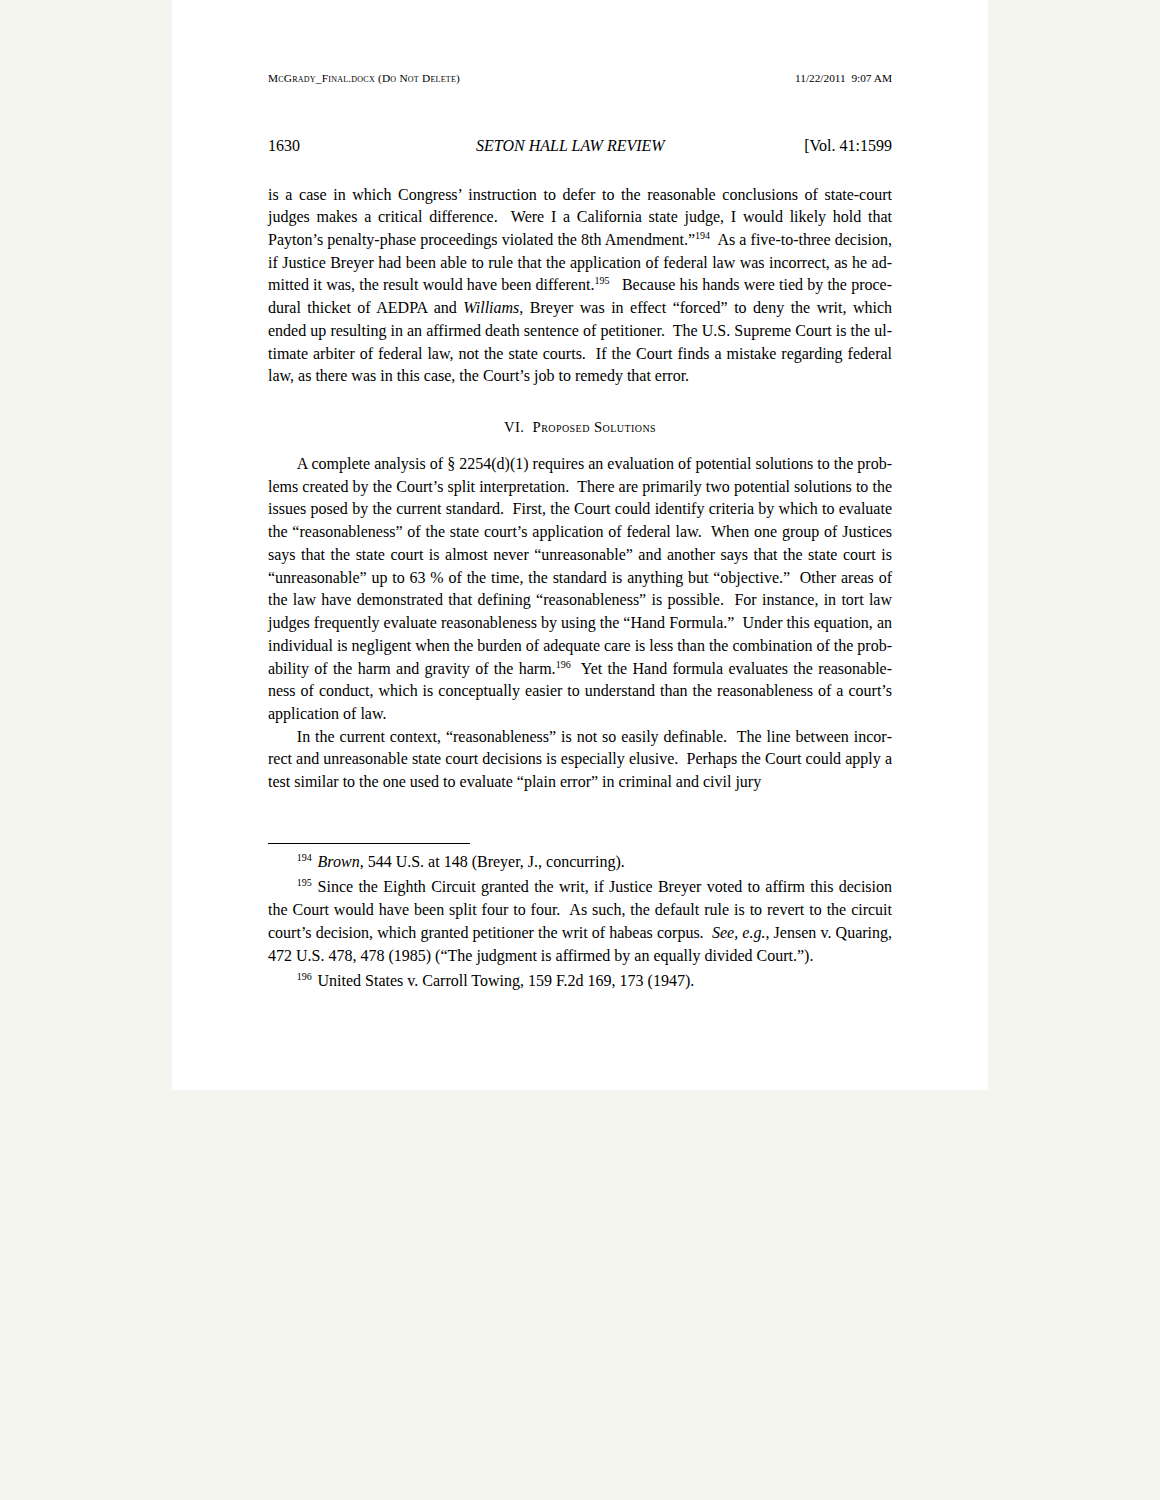McGrady_Final.docx (Do Not Delete) 11/22/2011 9:07 AM
1630 SETON HALL LAW REVIEW [Vol. 41:1599
is a case in which Congress’ instruction to defer to the reasonable conclusions of state-court judges makes a critical difference. Were I a California state judge, I would likely hold that Payton’s penalty-phase proceedings violated the 8th Amendment.”194 As a five-to-three decision, if Justice Breyer had been able to rule that the application of federal law was incorrect, as he admitted it was, the result would have been different.195 Because his hands were tied by the procedural thicket of AEDPA and Williams, Breyer was in effect “forced” to deny the writ, which ended up resulting in an affirmed death sentence of petitioner. The U.S. Supreme Court is the ultimate arbiter of federal law, not the state courts. If the Court finds a mistake regarding federal law, as there was in this case, the Court’s job to remedy that error.
VI. Proposed Solutions
A complete analysis of § 2254(d)(1) requires an evaluation of potential solutions to the problems created by the Court’s split interpretation. There are primarily two potential solutions to the issues posed by the current standard. First, the Court could identify criteria by which to evaluate the “reasonableness” of the state court’s application of federal law. When one group of Justices says that the state court is almost never “unreasonable” and another says that the state court is “unreasonable” up to 63 % of the time, the standard is anything but “objective.” Other areas of the law have demonstrated that defining “reasonableness” is possible. For instance, in tort law judges frequently evaluate reasonableness by using the “Hand Formula.” Under this equation, an individual is negligent when the burden of adequate care is less than the combination of the probability of the harm and gravity of the harm.196 Yet the Hand formula evaluates the reasonableness of conduct, which is conceptually easier to understand than the reasonableness of a court’s application of law.
In the current context, “reasonableness” is not so easily definable. The line between incorrect and unreasonable state court decisions is especially elusive. Perhaps the Court could apply a test similar to the one used to evaluate “plain error” in criminal and civil jury
194Brown, 544 U.S. at 148 (Breyer, J., concurring).
195Since the Eighth Circuit granted the writ, if Justice Breyer voted to affirm this decision the Court would have been split four to four. As such, the default rule is to revert to the circuit court’s decision, which granted petitioner the writ of habeas corpus. See, e.g., Jensen v. Quaring, 472 U.S. 478, 478 (1985) (“The judgment is affirmed by an equally divided Court.”).
196United States v. Carroll Towing, 159 F.2d 169, 173 (1947).